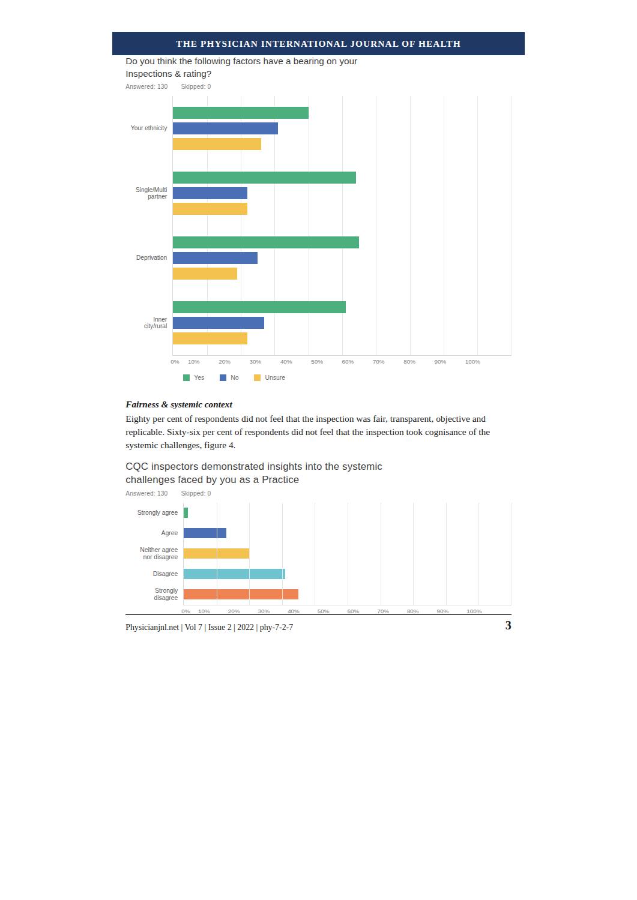The Physician International Journal of Health
Do you think the following factors have a bearing on your
Inspections & rating?
Answered: 130 Skipped: 0
Your ethnicity
Single/Multi
partner
Deprivation
Inner
city/rural
0% 10% 20% 30% 40% 50% 60% 70% 80% 90% 100%
Yes
No
Unsure
Fairness & systemic context
Eighty per cent of respondents did not feel that the inspection was fair, transparent, objective and replicable. Sixty-six per cent of respondents did not feel that the inspection took cognisance of the systemic challenges, figure 4.
CQC inspectors demonstrated insights into the systemic
challenges faced by you as a Practice
Answered: 130 Skipped: 0
Strongly agree
Agree
Neither agree
nor disagree
Disagree
Strongly
disagree
0% 10% 20% 30% 40% 50% 60% 70% 80% 90% 100%
Physicianjnl.net | Vol 7 | Issue 2 | 2022 | phy-7-2-7
3